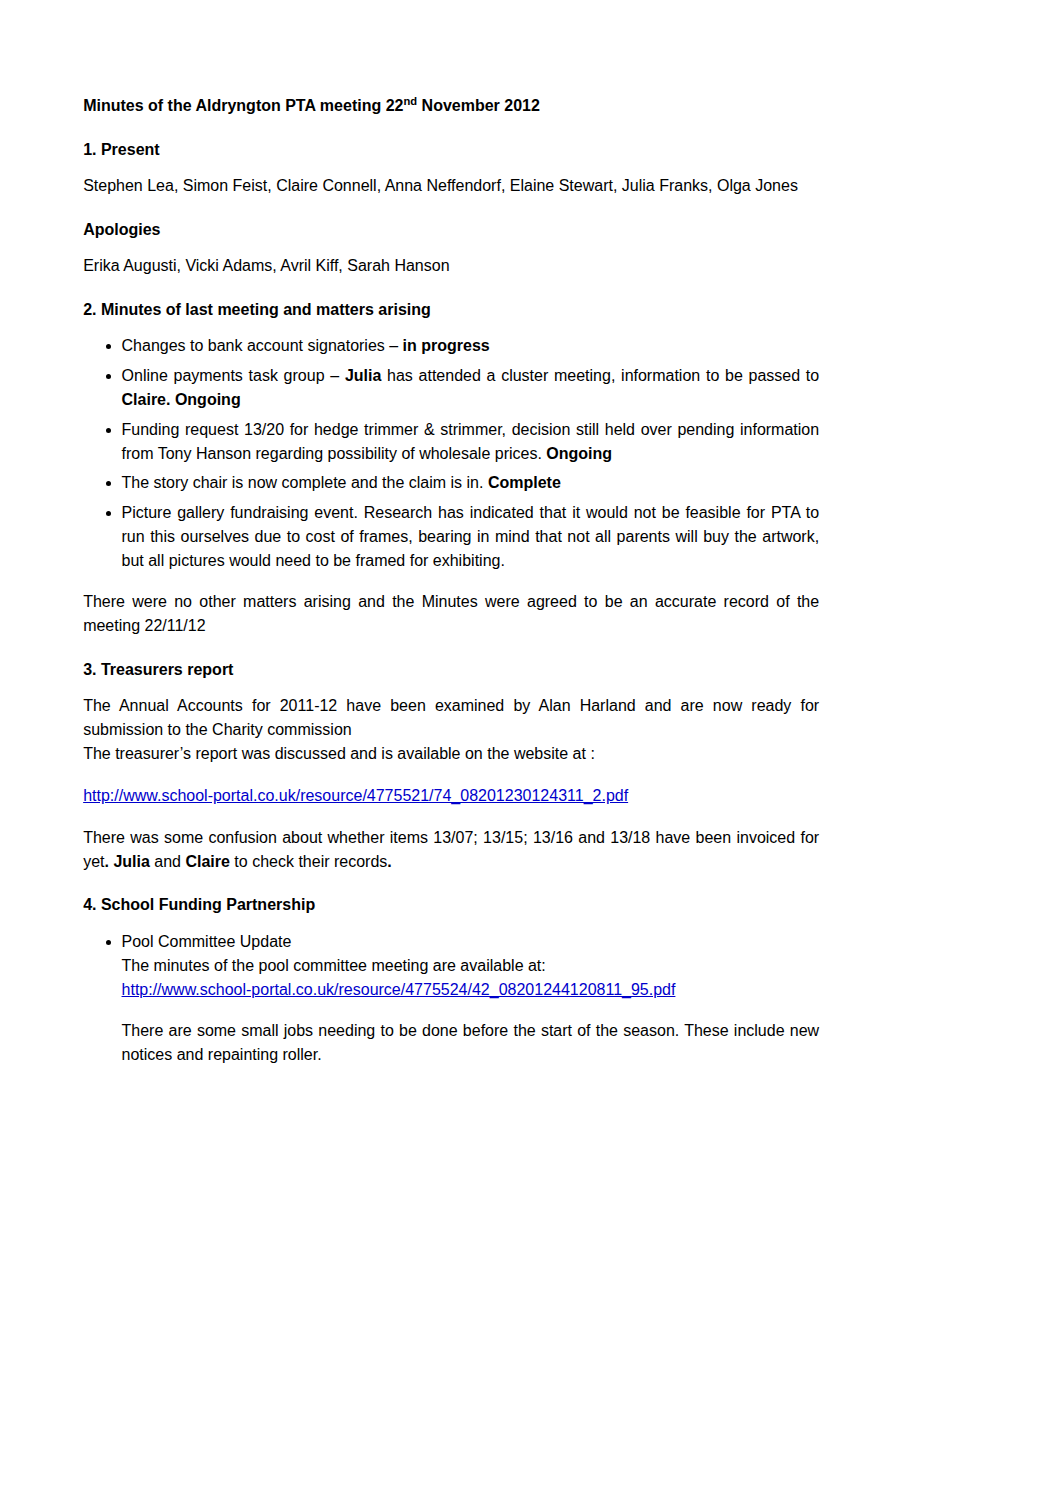Minutes of the Aldryngton PTA meeting 22nd November 2012
1. Present
Stephen Lea, Simon Feist, Claire Connell, Anna Neffendorf, Elaine Stewart, Julia Franks, Olga Jones
Apologies
Erika Augusti, Vicki Adams, Avril Kiff, Sarah Hanson
2. Minutes of last meeting and matters arising
Changes to bank account signatories – in progress
Online payments task group – Julia has attended a cluster meeting, information to be passed to Claire. Ongoing
Funding request 13/20 for hedge trimmer & strimmer, decision still held over pending information from Tony Hanson regarding possibility of wholesale prices. Ongoing
The story chair is now complete and the claim is in. Complete
Picture gallery fundraising event. Research has indicated that it would not be feasible for PTA to run this ourselves due to cost of frames, bearing in mind that not all parents will buy the artwork, but all pictures would need to be framed for exhibiting.
There were no other matters arising and the Minutes were agreed to be an accurate record of the meeting 22/11/12
3. Treasurers report
The Annual Accounts for 2011-12 have been examined by Alan Harland and are now ready for submission to the Charity commission
The treasurer’s report was discussed and is available on the website at :
http://www.school-portal.co.uk/resource/4775521/74_08201230124311_2.pdf
There was some confusion about whether items 13/07; 13/15; 13/16 and 13/18 have been invoiced for yet. Julia and Claire to check their records.
4. School Funding Partnership
Pool Committee Update
The minutes of the pool committee meeting are available at:
http://www.school-portal.co.uk/resource/4775524/42_08201244120811_95.pdf
There are some small jobs needing to be done before the start of the season. These include new notices and repainting roller.